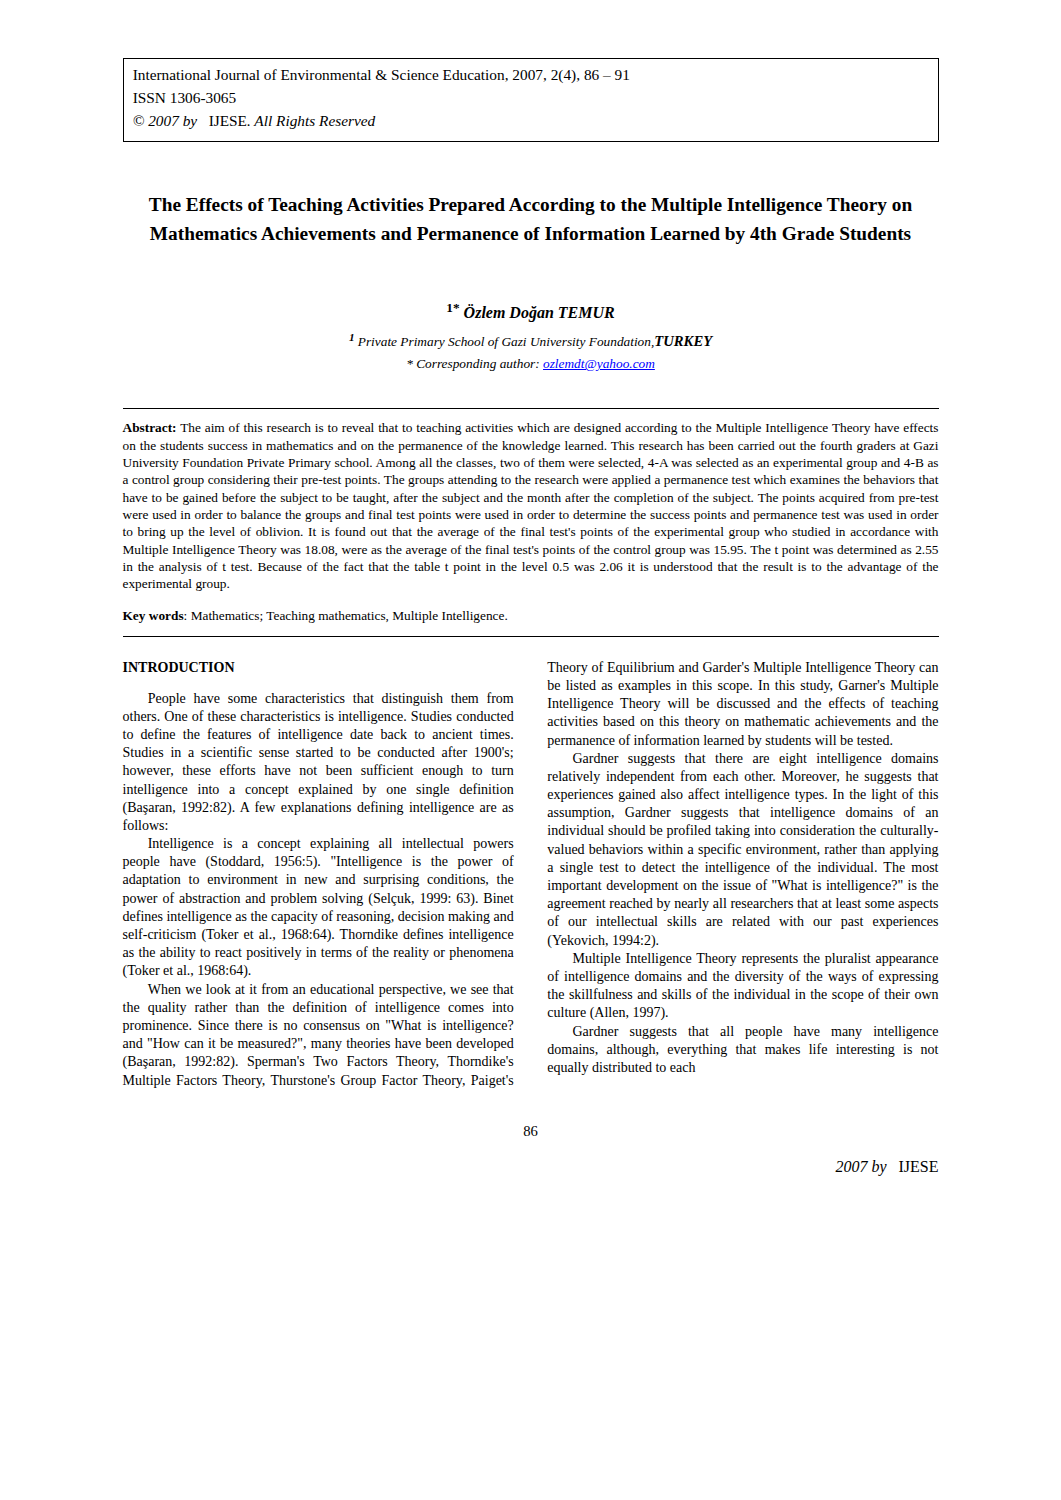International Journal of Environmental & Science Education, 2007, 2(4), 86 – 91 ISSN 1306-3065 © 2007 by IJESE. All Rights Reserved
The Effects of Teaching Activities Prepared According to the Multiple Intelligence Theory on Mathematics Achievements and Permanence of Information Learned by 4th Grade Students
1* Özlem Doğan TEMUR
1 Private Primary School of Gazi University Foundation,TURKEY
* Corresponding author: ozlemdt@yahoo.com
Abstract: The aim of this research is to reveal that to teaching activities which are designed according to the Multiple Intelligence Theory have effects on the students success in mathematics and on the permanence of the knowledge learned. This research has been carried out the fourth graders at Gazi University Foundation Private Primary school. Among all the classes, two of them were selected, 4-A was selected as an experimental group and 4-B as a control group considering their pre-test points. The groups attending to the research were applied a permanence test which examines the behaviors that have to be gained before the subject to be taught, after the subject and the month after the completion of the subject. The points acquired from pre-test were used in order to balance the groups and final test points were used in order to determine the success points and permanence test was used in order to bring up the level of oblivion. It is found out that the average of the final test's points of the experimental group who studied in accordance with Multiple Intelligence Theory was 18.08, were as the average of the final test's points of the control group was 15.95. The t point was determined as 2.55 in the analysis of t test. Because of the fact that the table t point in the level 0.5 was 2.06 it is understood that the result is to the advantage of the experimental group.
Key words: Mathematics; Teaching mathematics, Multiple Intelligence.
Introduction
People have some characteristics that distinguish them from others. One of these characteristics is intelligence. Studies conducted to define the features of intelligence date back to ancient times. Studies in a scientific sense started to be conducted after 1900's; however, these efforts have not been sufficient enough to turn intelligence into a concept explained by one single definition (Başaran, 1992:82). A few explanations defining intelligence are as follows:
Intelligence is a concept explaining all intellectual powers people have (Stoddard, 1956:5). "Intelligence is the power of adaptation to environment in new and surprising conditions, the power of abstraction and problem solving (Selçuk, 1999: 63). Binet defines intelligence as the capacity of reasoning, decision making and self-criticism (Toker et al., 1968:64). Thorndike defines intelligence as the ability to react positively in terms of the reality or phenomena (Toker et al., 1968:64).
When we look at it from an educational perspective, we see that the quality rather than the definition of intelligence comes into prominence. Since there is no consensus on "What is intelligence? and "How can it be measured?", many theories have been developed (Başaran, 1992:82). Sperman's Two Factors Theory, Thorndike's Multiple Factors Theory, Thurstone's Group Factor Theory, Paiget's Theory of Equilibrium and Garder's Multiple Intelligence Theory can be listed as examples in this scope. In this study, Garner's Multiple Intelligence Theory will be discussed and the effects of teaching activities based on this theory on mathematic achievements and the permanence of information learned by students will be tested.
Gardner suggests that there are eight intelligence domains relatively independent from each other. Moreover, he suggests that experiences gained also affect intelligence types. In the light of this assumption, Gardner suggests that intelligence domains of an individual should be profiled taking into consideration the culturally-valued behaviors within a specific environment, rather than applying a single test to detect the intelligence of the individual. The most important development on the issue of "What is intelligence?" is the agreement reached by nearly all researchers that at least some aspects of our intellectual skills are related with our past experiences (Yekovich, 1994:2).
Multiple Intelligence Theory represents the pluralist appearance of intelligence domains and the diversity of the ways of expressing the skillfulness and skills of the individual in the scope of their own culture (Allen, 1997).
Gardner suggests that all people have many intelligence domains, although, everything that makes life interesting is not equally distributed to each
86
2007 by IJESE